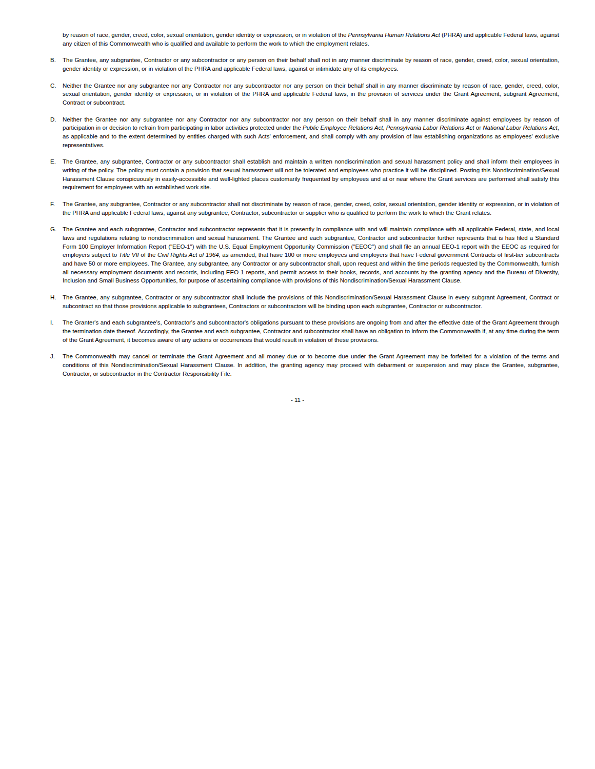by reason of race, gender, creed, color, sexual orientation, gender identity or expression, or in violation of the Pennsylvania Human Relations Act (PHRA) and applicable Federal laws, against any citizen of this Commonwealth who is qualified and available to perform the work to which the employment relates.
B.
The Grantee, any subgrantee, Contractor or any subcontractor or any person on their behalf shall not in any manner discriminate by reason of race, gender, creed, color, sexual orientation, gender identity or expression, or in violation of the PHRA and applicable Federal laws, against or intimidate any of its employees.
C.
Neither the Grantee nor any subgrantee nor any Contractor nor any subcontractor nor any person on their behalf shall in any manner discriminate by reason of race, gender, creed, color, sexual orientation, gender identity or expression, or in violation of the PHRA and applicable Federal laws, in the provision of services under the Grant Agreement, subgrant Agreement, Contract or subcontract.
D.
Neither the Grantee nor any subgrantee nor any Contractor nor any subcontractor nor any person on their behalf shall in any manner discriminate against employees by reason of participation in or decision to refrain from participating in labor activities protected under the Public Employee Relations Act, Pennsylvania Labor Relations Act or National Labor Relations Act, as applicable and to the extent determined by entities charged with such Acts' enforcement, and shall comply with any provision of law establishing organizations as employees' exclusive representatives.
E.
The Grantee, any subgrantee, Contractor or any subcontractor shall establish and maintain a written nondiscrimination and sexual harassment policy and shall inform their employees in writing of the policy. The policy must contain a provision that sexual harassment will not be tolerated and employees who practice it will be disciplined. Posting this Nondiscrimination/Sexual Harassment Clause conspicuously in easily-accessible and well-lighted places customarily frequented by employees and at or near where the Grant services are performed shall satisfy this requirement for employees with an established work site.
F.
The Grantee, any subgrantee, Contractor or any subcontractor shall not discriminate by reason of race, gender, creed, color, sexual orientation, gender identity or expression, or in violation of the PHRA and applicable Federal laws, against any subgrantee, Contractor, subcontractor or supplier who is qualified to perform the work to which the Grant relates.
G.
The Grantee and each subgrantee, Contractor and subcontractor represents that it is presently in compliance with and will maintain compliance with all applicable Federal, state, and local laws and regulations relating to nondiscrimination and sexual harassment. The Grantee and each subgrantee, Contractor and subcontractor further represents that is has filed a Standard Form 100 Employer Information Report ("EEO-1") with the U.S. Equal Employment Opportunity Commission ("EEOC") and shall file an annual EEO-1 report with the EEOC as required for employers subject to Title VII of the Civil Rights Act of 1964, as amended, that have 100 or more employees and employers that have Federal government Contracts of first-tier subcontracts and have 50 or more employees. The Grantee, any subgrantee, any Contractor or any subcontractor shall, upon request and within the time periods requested by the Commonwealth, furnish all necessary employment documents and records, including EEO-1 reports, and permit access to their books, records, and accounts by the granting agency and the Bureau of Diversity, Inclusion and Small Business Opportunities, for purpose of ascertaining compliance with provisions of this Nondiscrimination/Sexual Harassment Clause.
H.
The Grantee, any subgrantee, Contractor or any subcontractor shall include the provisions of this Nondiscrimination/Sexual Harassment Clause in every subgrant Agreement, Contract or subcontract so that those provisions applicable to subgrantees, Contractors or subcontractors will be binding upon each subgrantee, Contractor or subcontractor.
I.
The Granter's and each subgrantee's, Contractor's and subcontractor's obligations pursuant to these provisions are ongoing from and after the effective date of the Grant Agreement through the termination date thereof. Accordingly, the Grantee and each subgrantee, Contractor and subcontractor shall have an obligation to inform the Commonwealth if, at any time during the term of the Grant Agreement, it becomes aware of any actions or occurrences that would result in violation of these provisions.
J.
The Commonwealth may cancel or terminate the Grant Agreement and all money due or to become due under the Grant Agreement may be forfeited for a violation of the terms and conditions of this Nondiscrimination/Sexual Harassment Clause. In addition, the granting agency may proceed with debarment or suspension and may place the Grantee, subgrantee, Contractor, or subcontractor in the Contractor Responsibility File.
- 11 -